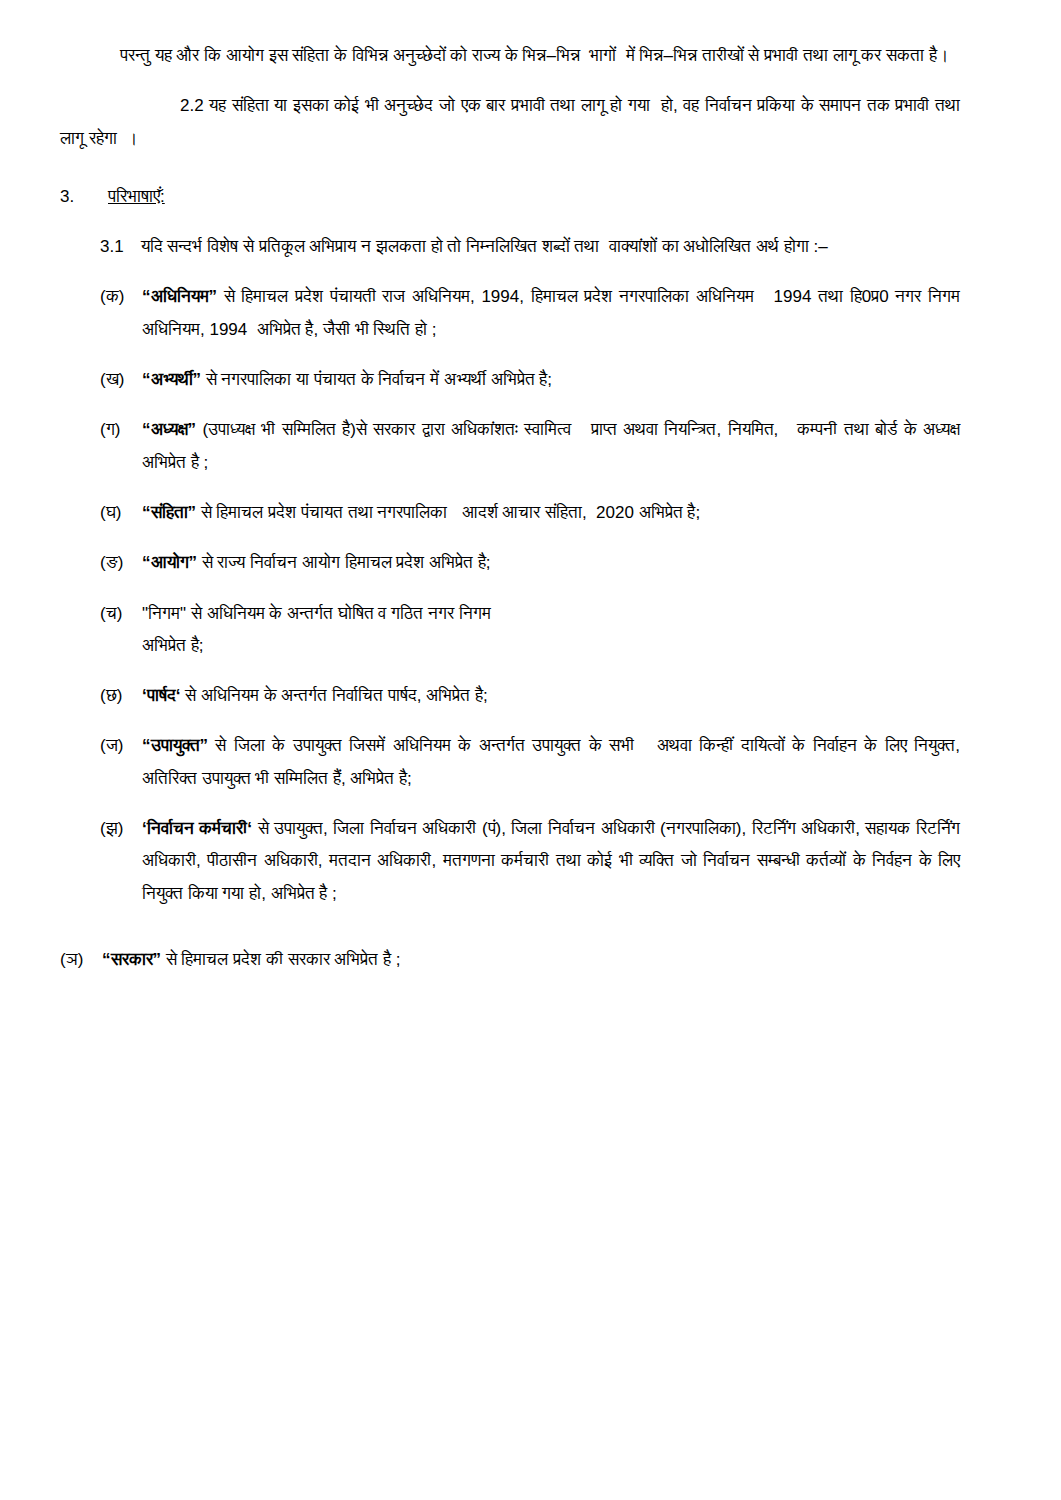परन्तु यह और कि आयोग इस संहिता के विभिन्न अनुच्छेदों को राज्य के भिन्न–भिन्न भागों में भिन्न–भिन्न तारीखों से प्रभावी तथा लागू कर सकता है।
2.2 यह संहिता या इसका कोई भी अनुच्छेद जो एक बार प्रभावी तथा लागू हो गया हो, वह निर्वाचन प्रकिया के समापन तक प्रभावी तथा लागू रहेगा ।
3. परिभाषाएँ:
3.1 यदि सन्दर्भ विशेष से प्रतिकूल अभिप्राय न झलकता हो तो निम्नलिखित शब्दों तथा वाक्यांशों का अधोलिखित अर्थ होगा :–
(क) “अधिनियम” से हिमाचल प्रदेश पंचायती राज अधिनियम, 1994, हिमाचल प्रदेश नगरपालिका अधिनियम 1994 तथा हि0प्र0 नगर निगम अधिनियम, 1994 अभिप्रेत है, जैसी भी स्थिति हो ;
(ख) “अभ्यर्थी” से नगरपालिका या पंचायत के निर्वाचन में अभ्यर्थी अभिप्रेत है;
(ग) “अध्यक्ष” (उपाध्यक्ष भी सम्मिलित है)से सरकार द्वारा अधिकांशतः स्वामित्व प्राप्त अथवा नियन्त्रित, नियमित, कम्पनी तथा बोर्ड के अध्यक्ष अभिप्रेत है ;
(घ) “संहिता” से हिमाचल प्रदेश पंचायत तथा नगरपालिका आदर्श आचार संहिता, 2020 अभिप्रेत है;
(ङ) “आयोग” से राज्य निर्वाचन आयोग हिमाचल प्रदेश अभिप्रेत है;
(च) "निगम" से अधिनियम के अन्तर्गत घोषित व गठित नगर निगम
अभिप्रेत है;
(छ) ‘पार्षद‘ से अधिनियम के अन्तर्गत निर्वाचित पार्षद, अभिप्रेत है;
(ज) “उपायुक्त” से जिला के उपायुक्त जिसमें अधिनियम के अन्तर्गत उपायुक्त के सभी अथवा किन्हीं दायित्वों के निर्वाहन के लिए नियुक्त, अतिरिक्त उपायुक्त भी सम्मिलित हैं, अभिप्रेत है;
(झ) ‘निर्वाचन कर्मचारी‘ से उपायुक्त, जिला निर्वाचन अधिकारी (पं), जिला निर्वाचन अधिकारी (नगरपालिका), रिटर्निंग अधिकारी, सहायक रिटर्निंग अधिकारी, पीठासीन अधिकारी, मतदान अधिकारी, मतगणना कर्मचारी तथा कोई भी व्यक्ति जो निर्वाचन सम्बन्धी कर्तव्यों के निर्वहन के लिए नियुक्त किया गया हो, अभिप्रेत है ;
(ञ) “सरकार” से हिमाचल प्रदेश की सरकार अभिप्रेत है ;